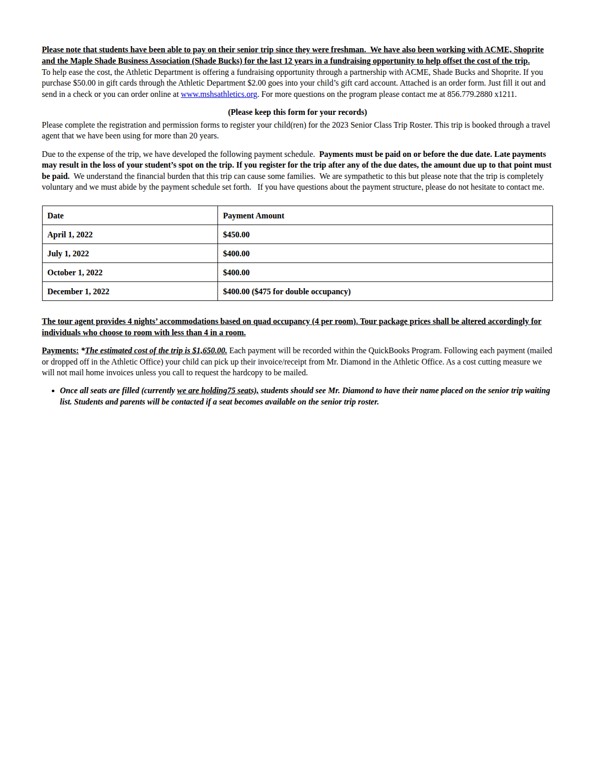Please note that students have been able to pay on their senior trip since they were freshman. We have also been working with ACME, Shoprite and the Maple Shade Business Association (Shade Bucks) for the last 12 years in a fundraising opportunity to help offset the cost of the trip.
To help ease the cost, the Athletic Department is offering a fundraising opportunity through a partnership with ACME, Shade Bucks and Shoprite. If you purchase $50.00 in gift cards through the Athletic Department $2.00 goes into your child’s gift card account. Attached is an order form. Just fill it out and send in a check or you can order online at www.mshsathletics.org. For more questions on the program please contact me at 856.779.2880 x1211.
(Please keep this form for your records)
Please complete the registration and permission forms to register your child(ren) for the 2023 Senior Class Trip Roster. This trip is booked through a travel agent that we have been using for more than 20 years.
Due to the expense of the trip, we have developed the following payment schedule. Payments must be paid on or before the due date. Late payments may result in the loss of your student’s spot on the trip. If you register for the trip after any of the due dates, the amount due up to that point must be paid. We understand the financial burden that this trip can cause some families. We are sympathetic to this but please note that the trip is completely voluntary and we must abide by the payment schedule set forth. If you have questions about the payment structure, please do not hesitate to contact me.
| Date | Payment Amount |
| --- | --- |
| April 1, 2022 | $450.00 |
| July 1, 2022 | $400.00 |
| October 1, 2022 | $400.00 |
| December 1, 2022 | $400.00 ($475 for double occupancy) |
The tour agent provides 4 nights’ accommodations based on quad occupancy (4 per room). Tour package prices shall be altered accordingly for individuals who choose to room with less than 4 in a room.
Payments: *The estimated cost of the trip is $1,650.00. Each payment will be recorded within the QuickBooks Program. Following each payment (mailed or dropped off in the Athletic Office) your child can pick up their invoice/receipt from Mr. Diamond in the Athletic Office. As a cost cutting measure we will not mail home invoices unless you call to request the hardcopy to be mailed.
Once all seats are filled (currently we are holding75 seats), students should see Mr. Diamond to have their name placed on the senior trip waiting list. Students and parents will be contacted if a seat becomes available on the senior trip roster.